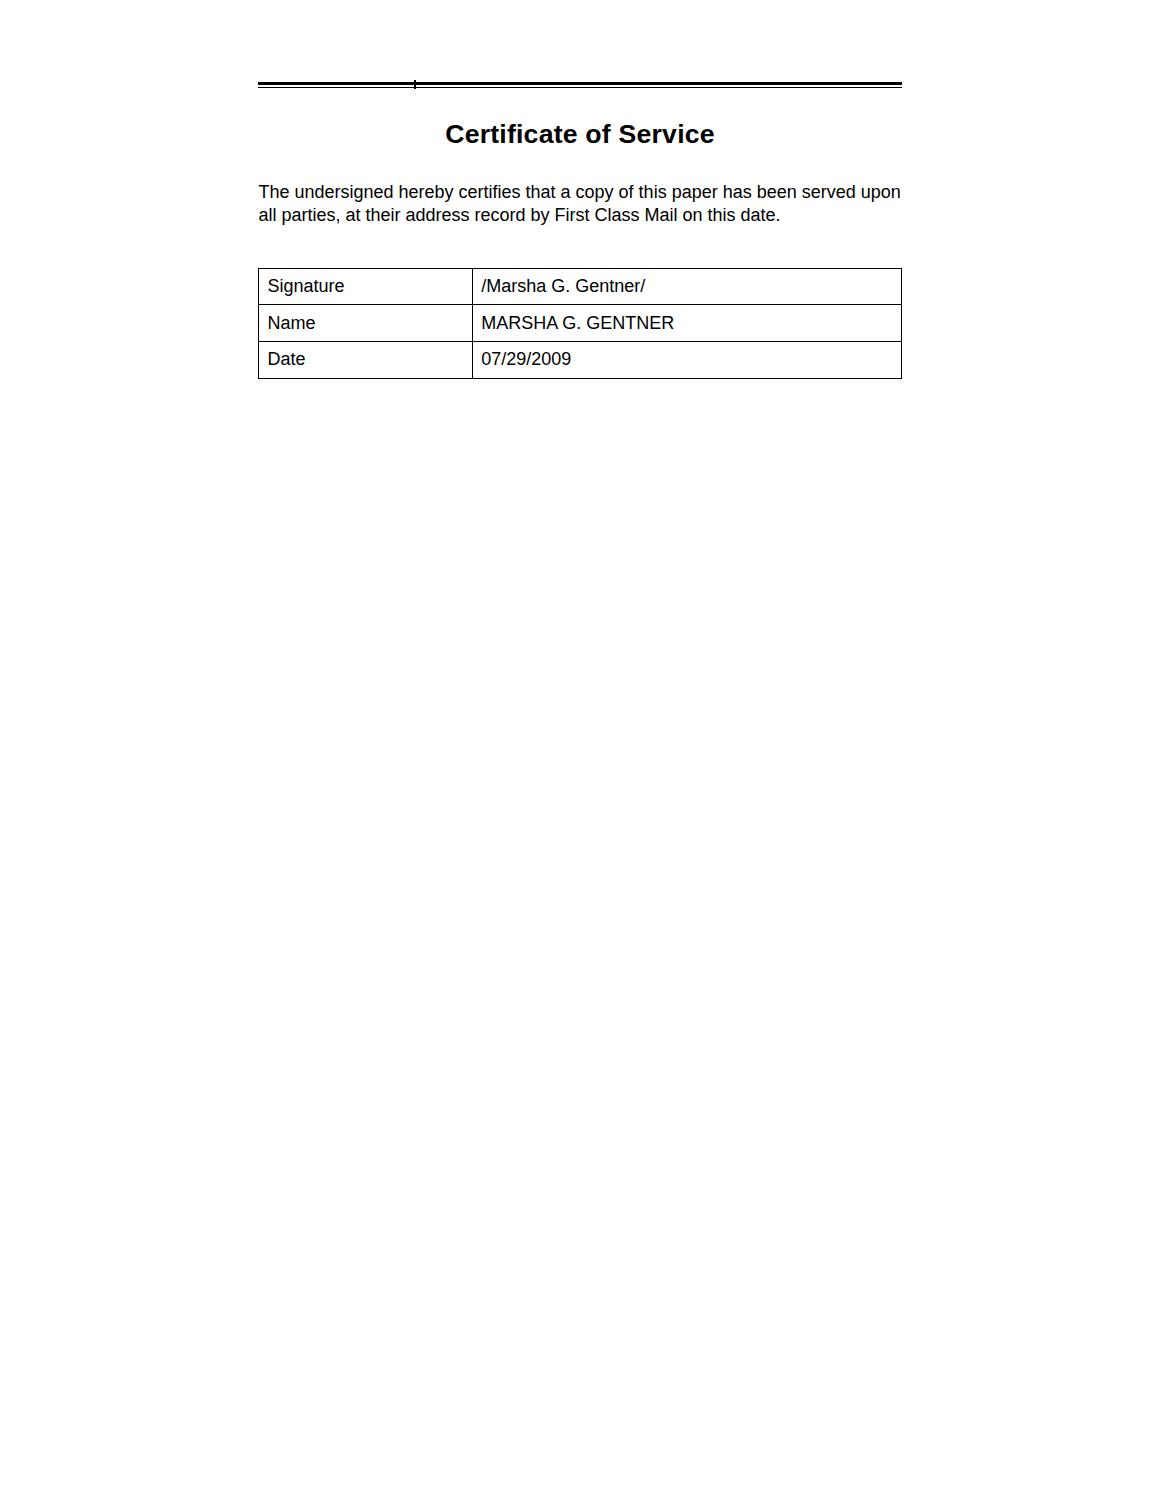Certificate of Service
The undersigned hereby certifies that a copy of this paper has been served upon all parties, at their address record by First Class Mail on this date.
| Signature | /Marsha G. Gentner/ |
| Name | MARSHA G. GENTNER |
| Date | 07/29/2009 |